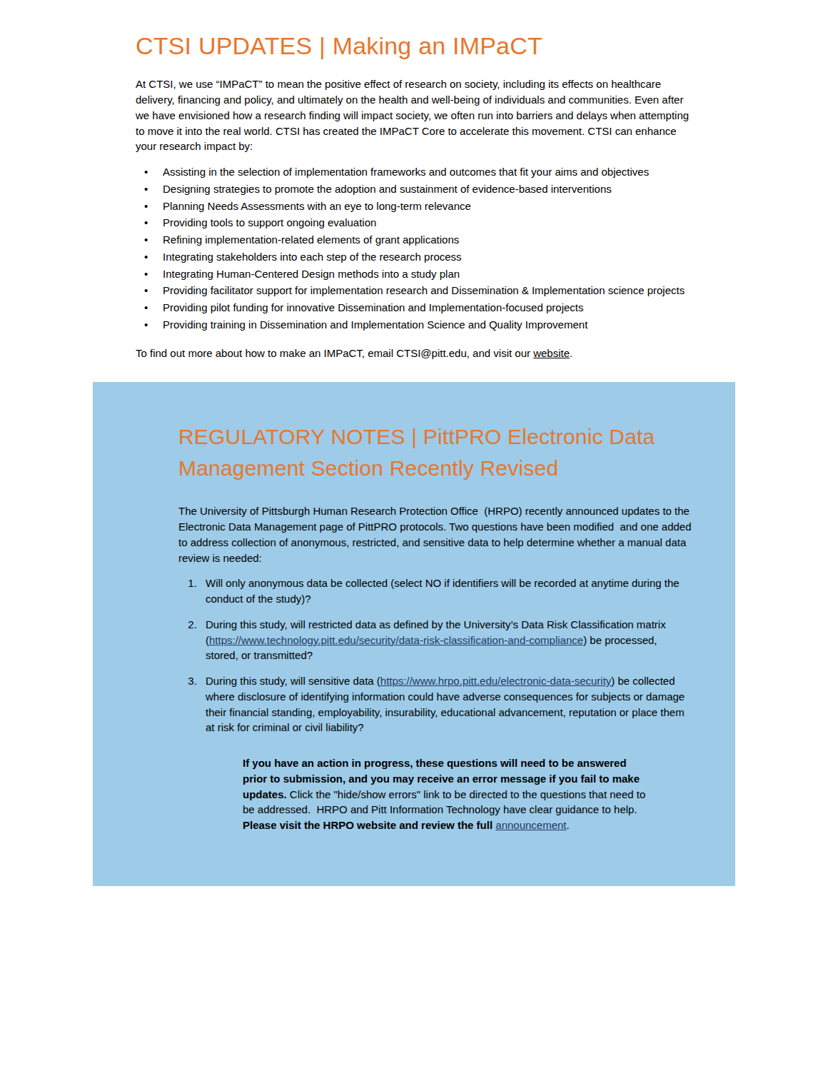CTSI UPDATES | Making an IMPaCT
At CTSI, we use “IMPaCT” to mean the positive effect of research on society, including its effects on healthcare delivery, financing and policy, and ultimately on the health and well-being of individuals and communities. Even after we have envisioned how a research finding will impact society, we often run into barriers and delays when attempting to move it into the real world. CTSI has created the IMPaCT Core to accelerate this movement. CTSI can enhance your research impact by:
Assisting in the selection of implementation frameworks and outcomes that fit your aims and objectives
Designing strategies to promote the adoption and sustainment of evidence-based interventions
Planning Needs Assessments with an eye to long-term relevance
Providing tools to support ongoing evaluation
Refining implementation-related elements of grant applications
Integrating stakeholders into each step of the research process
Integrating Human-Centered Design methods into a study plan
Providing facilitator support for implementation research and Dissemination & Implementation science projects
Providing pilot funding for innovative Dissemination and Implementation-focused projects
Providing training in Dissemination and Implementation Science and Quality Improvement
To find out more about how to make an IMPaCT, email CTSI@pitt.edu, and visit our website.
REGULATORY NOTES | PittPRO Electronic Data Management Section Recently Revised
The University of Pittsburgh Human Research Protection Office (HRPO) recently announced updates to the Electronic Data Management page of PittPRO protocols. Two questions have been modified and one added to address collection of anonymous, restricted, and sensitive data to help determine whether a manual data review is needed:
Will only anonymous data be collected (select NO if identifiers will be recorded at anytime during the conduct of the study)?
During this study, will restricted data as defined by the University’s Data Risk Classification matrix (https://www.technology.pitt.edu/security/data-risk-classification-and-compliance) be processed, stored, or transmitted?
During this study, will sensitive data (https://www.hrpo.pitt.edu/electronic-data-security) be collected where disclosure of identifying information could have adverse consequences for subjects or damage their financial standing, employability, insurability, educational advancement, reputation or place them at risk for criminal or civil liability?
If you have an action in progress, these questions will need to be answered prior to submission, and you may receive an error message if you fail to make updates. Click the "hide/show errors" link to be directed to the questions that need to be addressed. HRPO and Pitt Information Technology have clear guidance to help. Please visit the HRPO website and review the full announcement.